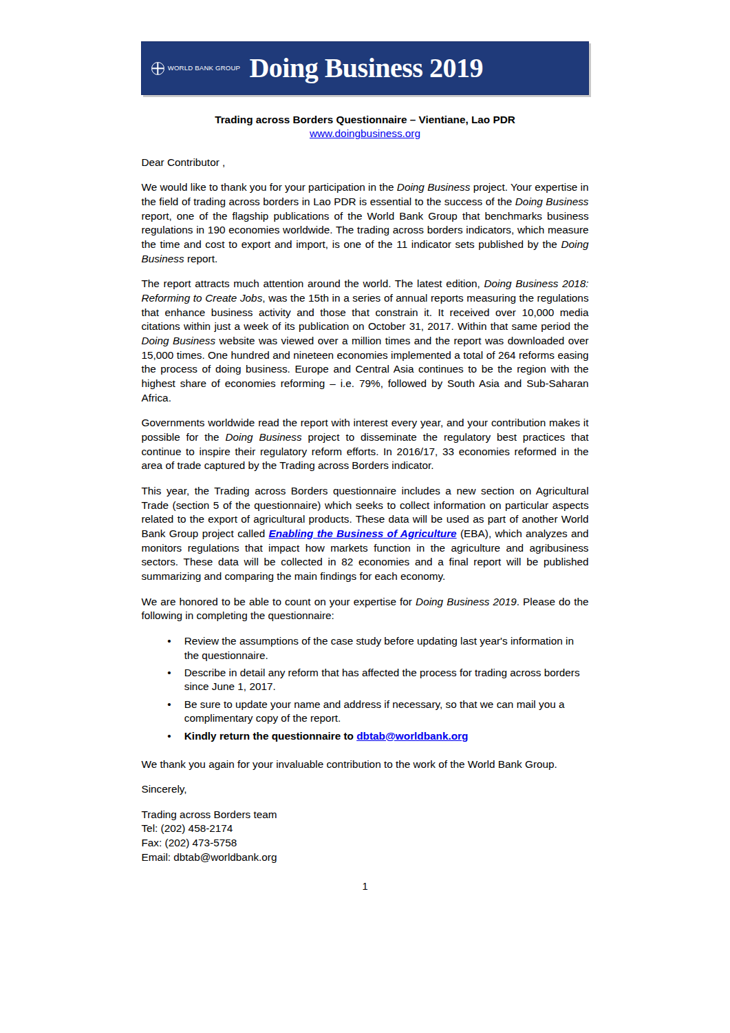WORLD BANK GROUP
Doing Business 2019
Trading across Borders Questionnaire – Vientiane, Lao PDR
www.doingbusiness.org
Dear Contributor ,
We would like to thank you for your participation in the Doing Business project. Your expertise in the field of trading across borders in Lao PDR is essential to the success of the Doing Business report, one of the flagship publications of the World Bank Group that benchmarks business regulations in 190 economies worldwide. The trading across borders indicators, which measure the time and cost to export and import, is one of the 11 indicator sets published by the Doing Business report.
The report attracts much attention around the world. The latest edition, Doing Business 2018: Reforming to Create Jobs, was the 15th in a series of annual reports measuring the regulations that enhance business activity and those that constrain it. It received over 10,000 media citations within just a week of its publication on October 31, 2017. Within that same period the Doing Business website was viewed over a million times and the report was downloaded over 15,000 times. One hundred and nineteen economies implemented a total of 264 reforms easing the process of doing business. Europe and Central Asia continues to be the region with the highest share of economies reforming – i.e. 79%, followed by South Asia and Sub-Saharan Africa.
Governments worldwide read the report with interest every year, and your contribution makes it possible for the Doing Business project to disseminate the regulatory best practices that continue to inspire their regulatory reform efforts. In 2016/17, 33 economies reformed in the area of trade captured by the Trading across Borders indicator.
This year, the Trading across Borders questionnaire includes a new section on Agricultural Trade (section 5 of the questionnaire) which seeks to collect information on particular aspects related to the export of agricultural products. These data will be used as part of another World Bank Group project called Enabling the Business of Agriculture (EBA), which analyzes and monitors regulations that impact how markets function in the agriculture and agribusiness sectors. These data will be collected in 82 economies and a final report will be published summarizing and comparing the main findings for each economy.
We are honored to be able to count on your expertise for Doing Business 2019. Please do the following in completing the questionnaire:
Review the assumptions of the case study before updating last year's information in the questionnaire.
Describe in detail any reform that has affected the process for trading across borders since June 1, 2017.
Be sure to update your name and address if necessary, so that we can mail you a complimentary copy of the report.
Kindly return the questionnaire to dbtab@worldbank.org
We thank you again for your invaluable contribution to the work of the World Bank Group.
Sincerely,
Trading across Borders team
Tel: (202) 458-2174
Fax: (202) 473-5758
Email: dbtab@worldbank.org
1